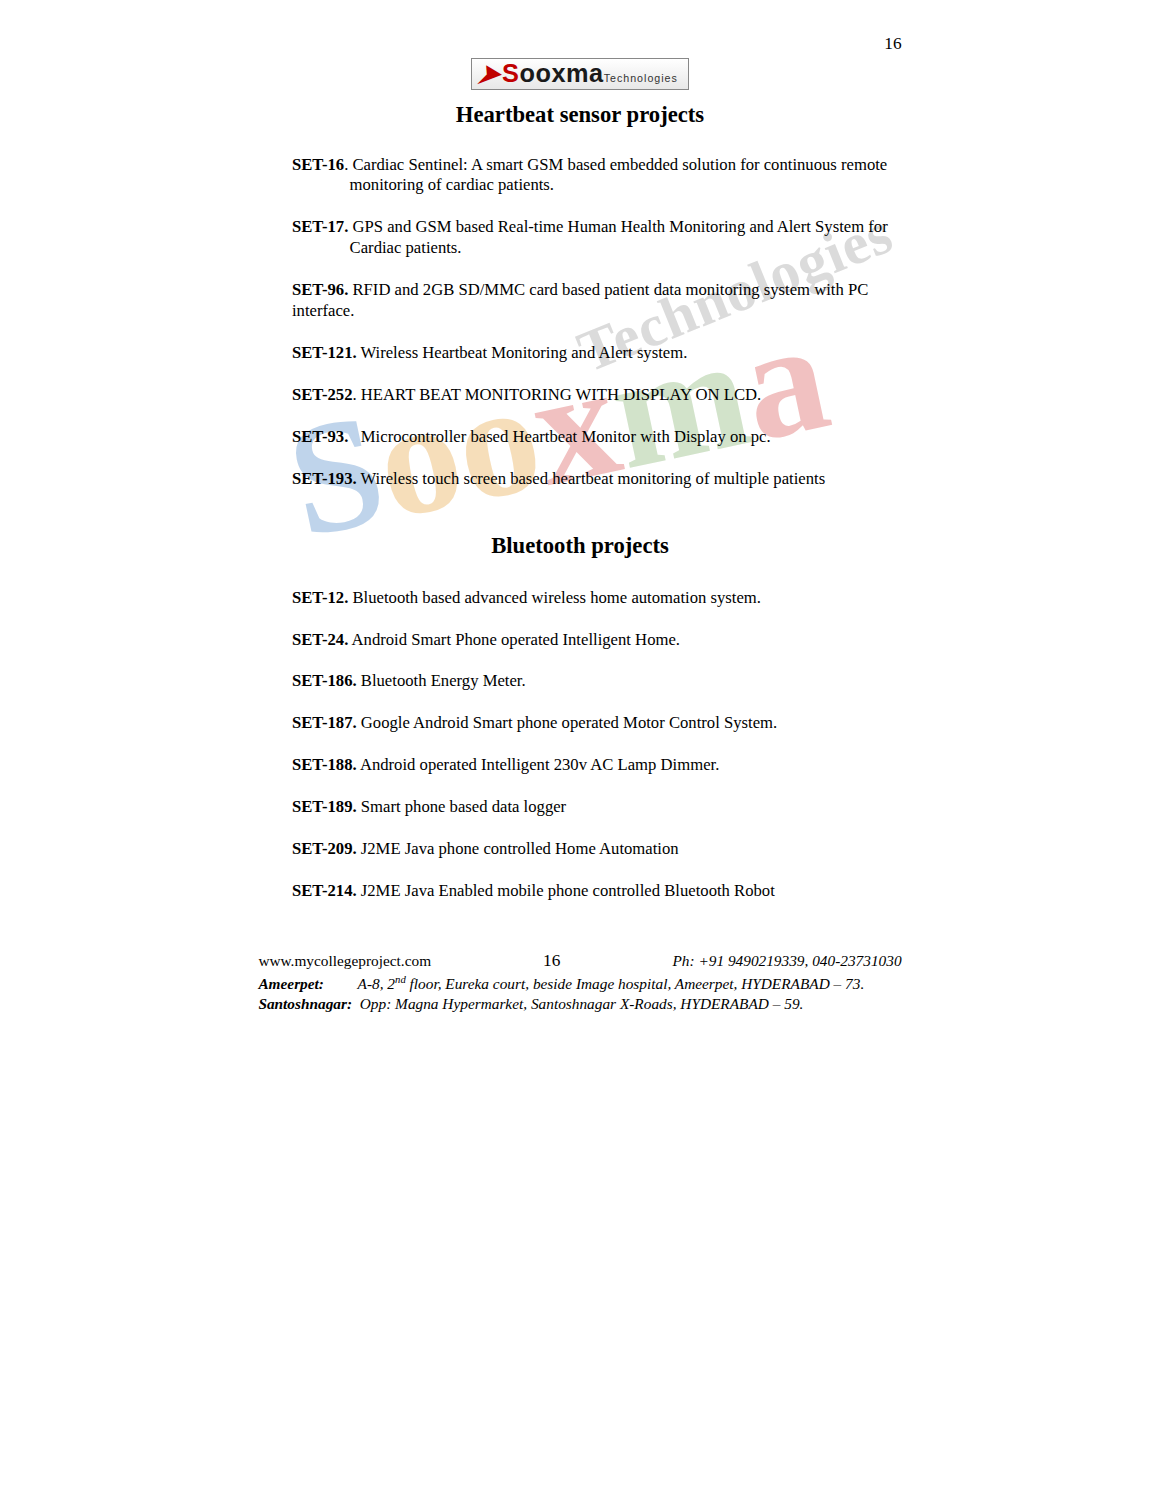16
➤Sooxma Technologies
Sooxma
Technologies
Heartbeat sensor projects
SET-16. Cardiac Sentinel: A smart GSM based embedded solution for continuous remotemonitoring of cardiac patients.
SET-17. GPS and GSM based Real-time Human Health Monitoring and Alert System forCardiac patients.
SET-96. RFID and 2GB SD/MMC card based patient data monitoring system with PC interface.
SET-121. Wireless Heartbeat Monitoring and Alert system.
SET-252. HEART BEAT MONITORING WITH DISPLAY ON LCD.
SET-93. Microcontroller based Heartbeat Monitor with Display on pc.
SET-193. Wireless touch screen based heartbeat monitoring of multiple patients
Bluetooth projects
SET-12. Bluetooth based advanced wireless home automation system.
SET-24. Android Smart Phone operated Intelligent Home.
SET-186. Bluetooth Energy Meter.
SET-187. Google Android Smart phone operated Motor Control System.
SET-188. Android operated Intelligent 230v AC Lamp Dimmer.
SET-189. Smart phone based data logger
SET-209. J2ME Java phone controlled Home Automation
SET-214. J2ME Java Enabled mobile phone controlled Bluetooth Robot
www.mycollegeproject.com 16 Ph: +91 9490219339, 040-23731030
Ameerpet: A-8, 2nd floor, Eureka court, beside Image hospital, Ameerpet, HYDERABAD – 73.
Santoshnagar: Opp: Magna Hypermarket, Santoshnagar X-Roads, HYDERABAD – 59.